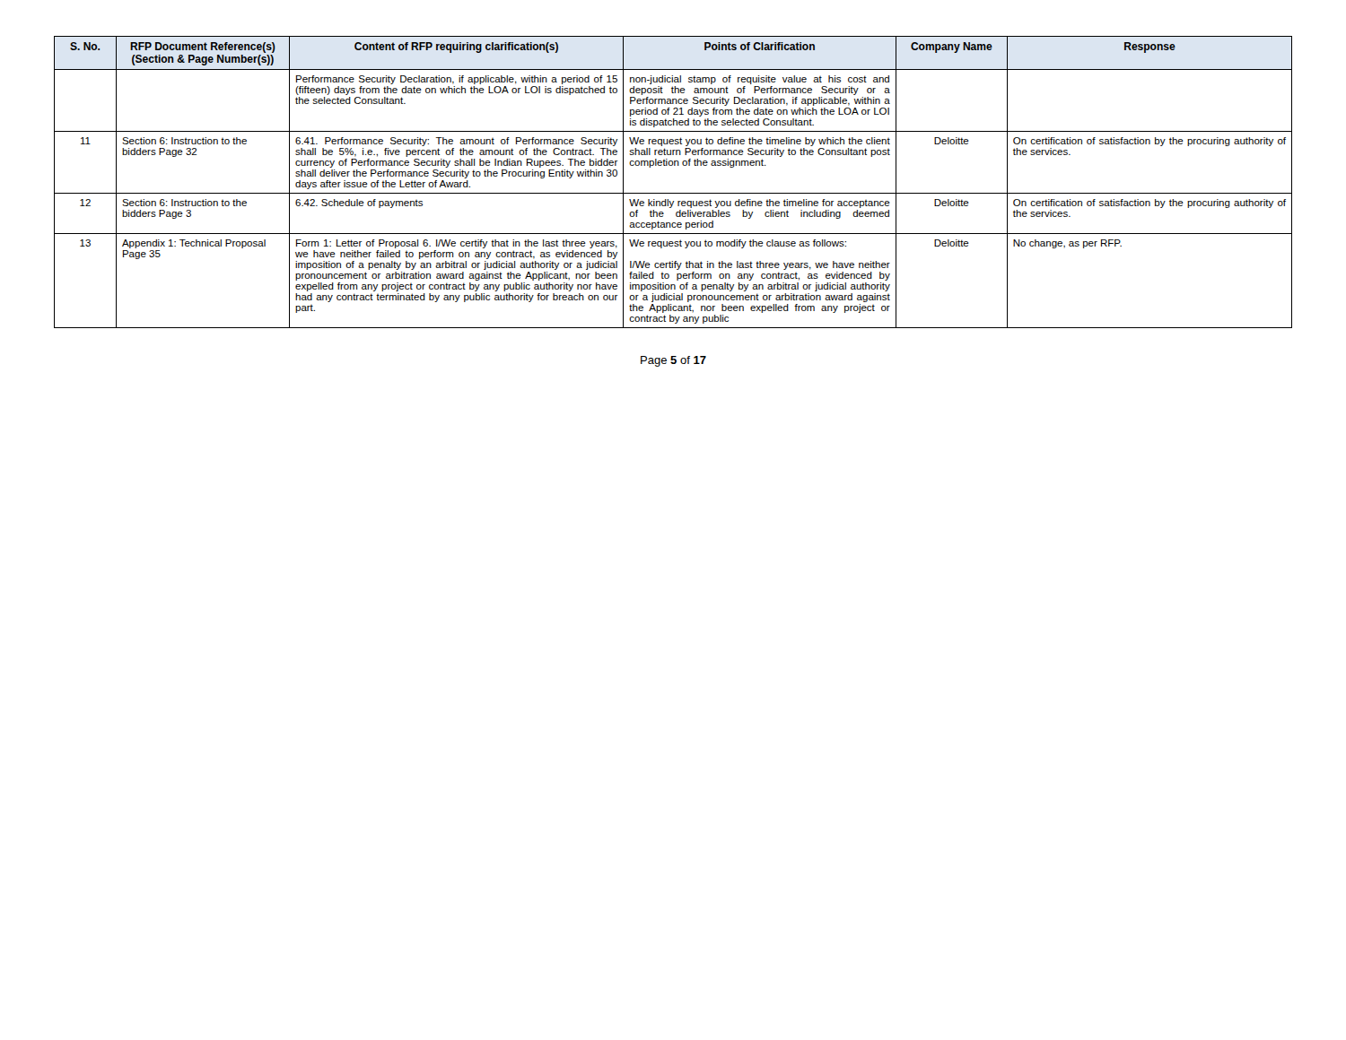| S. No. | RFP Document Reference(s) (Section & Page Number(s)) | Content of RFP requiring clarification(s) | Points of Clarification | Company Name | Response |
| --- | --- | --- | --- | --- | --- |
| | | Performance Security Declaration, if applicable, within a period of 15 (fifteen) days from the date on which the LOA or LOI is dispatched to the selected Consultant. | non-judicial stamp of requisite value at his cost and deposit the amount of Performance Security or a Performance Security Declaration, if applicable, within a period of 21 days from the date on which the LOA or LOI is dispatched to the selected Consultant. | | |
| 11 | Section 6: Instruction to the bidders Page 32 | 6.41. Performance Security: The amount of Performance Security shall be 5%, i.e., five percent of the amount of the Contract. The currency of Performance Security shall be Indian Rupees. The bidder shall deliver the Performance Security to the Procuring Entity within 30 days after issue of the Letter of Award. | We request you to define the timeline by which the client shall return Performance Security to the Consultant post completion of the assignment. | Deloitte | On certification of satisfaction by the procuring authority of the services. |
| 12 | Section 6: Instruction to the bidders Page 3 | 6.42. Schedule of payments | We kindly request you define the timeline for acceptance of the deliverables by client including deemed acceptance period | Deloitte | On certification of satisfaction by the procuring authority of the services. |
| 13 | Appendix 1: Technical Proposal Page 35 | Form 1: Letter of Proposal 6. I/We certify that in the last three years, we have neither failed to perform on any contract, as evidenced by imposition of a penalty by an arbitral or judicial authority or a judicial pronouncement or arbitration award against the Applicant, nor been expelled from any project or contract by any public authority nor have had any contract terminated by any public authority for breach on our part. | We request you to modify the clause as follows: I/We certify that in the last three years, we have neither failed to perform on any contract, as evidenced by imposition of a penalty by an arbitral or judicial authority or a judicial pronouncement or arbitration award against the Applicant, nor been expelled from any project or contract by any public | Deloitte | No change, as per RFP. |
Page 5 of 17